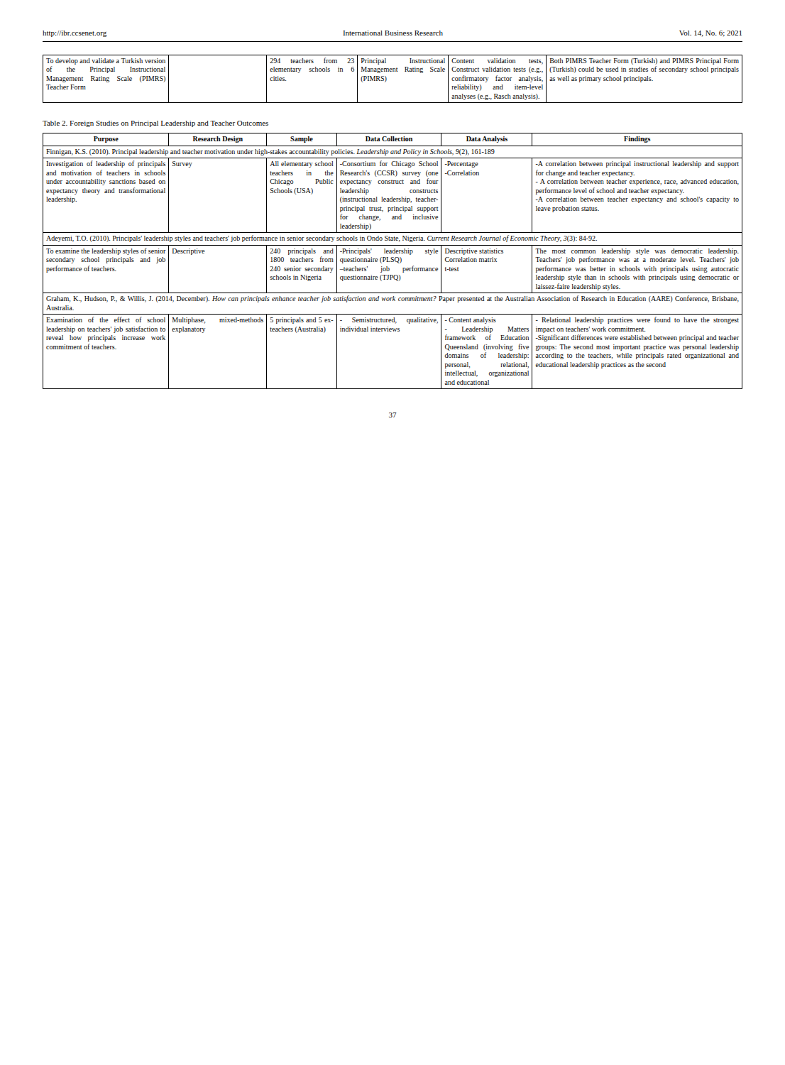http://ibr.ccsenet.org International Business Research Vol. 14, No. 6; 2021
| To develop and validate a Turkish version of the Principal Instructional Management Rating Scale (PIMRS) Teacher Form | | 294 teachers from 23 elementary schools in 6 cities. | Principal Instructional Management Rating Scale (PIMRS) | Content validation tests, Construct validation tests (e.g., confirmatory factor analysis, reliability) and item-level analyses (e.g., Rasch analysis). | Both PIMRS Teacher Form (Turkish) and PIMRS Principal Form (Turkish) could be used in studies of secondary school principals as well as primary school principals. |
Table 2. Foreign Studies on Principal Leadership and Teacher Outcomes
| Purpose | Research Design | Sample | Data Collection | Data Analysis | Findings |
| --- | --- | --- | --- | --- | --- |
| Finnigan, K.S. (2010). Principal leadership and teacher motivation under high-stakes accountability policies. Leadership and Policy in Schools, 9 (2), 161-189 |
| Investigation of leadership of principals and motivation of teachers in schools under accountability sanctions based on expectancy theory and transformational leadership. | Survey | All elementary school teachers in the Chicago Public Schools (USA) | -Consortium for Chicago School Research's (CCSR) survey (one expectancy construct and four leadership constructs (instructional leadership, teacher-principal trust, principal support for change, and inclusive leadership) | -Percentage -Correlation | -A correlation between principal instructional leadership and support for change and teacher expectancy. - A correlation between teacher experience, race, advanced education, performance level of school and teacher expectancy. -A correlation between teacher expectancy and school's capacity to leave probation status. |
| Adeyemi, T.O. (2010). Principals' leadership styles and teachers' job performance in senior secondary schools in Ondo State, Nigeria. Current Research Journal of Economic Theory, 3 (3): 84-92. |
| To examine the leadership styles of senior secondary school principals and job performance of teachers. | Descriptive | 240 principals and 1800 teachers from 240 senior secondary schools in Nigeria | -Principals' leadership style questionnaire (PLSQ) –teachers' job performance questionnaire (TJPQ) | Descriptive statistics Correlation matrix t-test | The most common leadership style was democratic leadership. Teachers' job performance was at a moderate level. Teachers' job performance was better in schools with principals using autocratic leadership style than in schools with principals using democratic or laissez-faire leadership styles. |
| Graham, K., Hudson, P., & Willis, J. (2014, December). How can principals enhance teacher job satisfaction and work commitment? Paper presented at the Australian Association of Research in Education (AARE) Conference, Brisbane, Australia. |
| Examination of the effect of school leadership on teachers' job satisfaction to reveal how principals increase work commitment of teachers. | Multiphase, mixed-methods explanatory | 5 principals and 5 ex-teachers (Australia) | - Semistructured, qualitative, individual interviews | - Content analysis - Leadership Matters framework of Education Queensland (involving five domains of leadership: personal, relational, intellectual, organizational and educational | - Relational leadership practices were found to have the strongest impact on teachers' work commitment. -Significant differences were established between principal and teacher groups: The second most important practice was personal leadership according to the teachers, while principals rated organizational and educational leadership practices as the second |
37